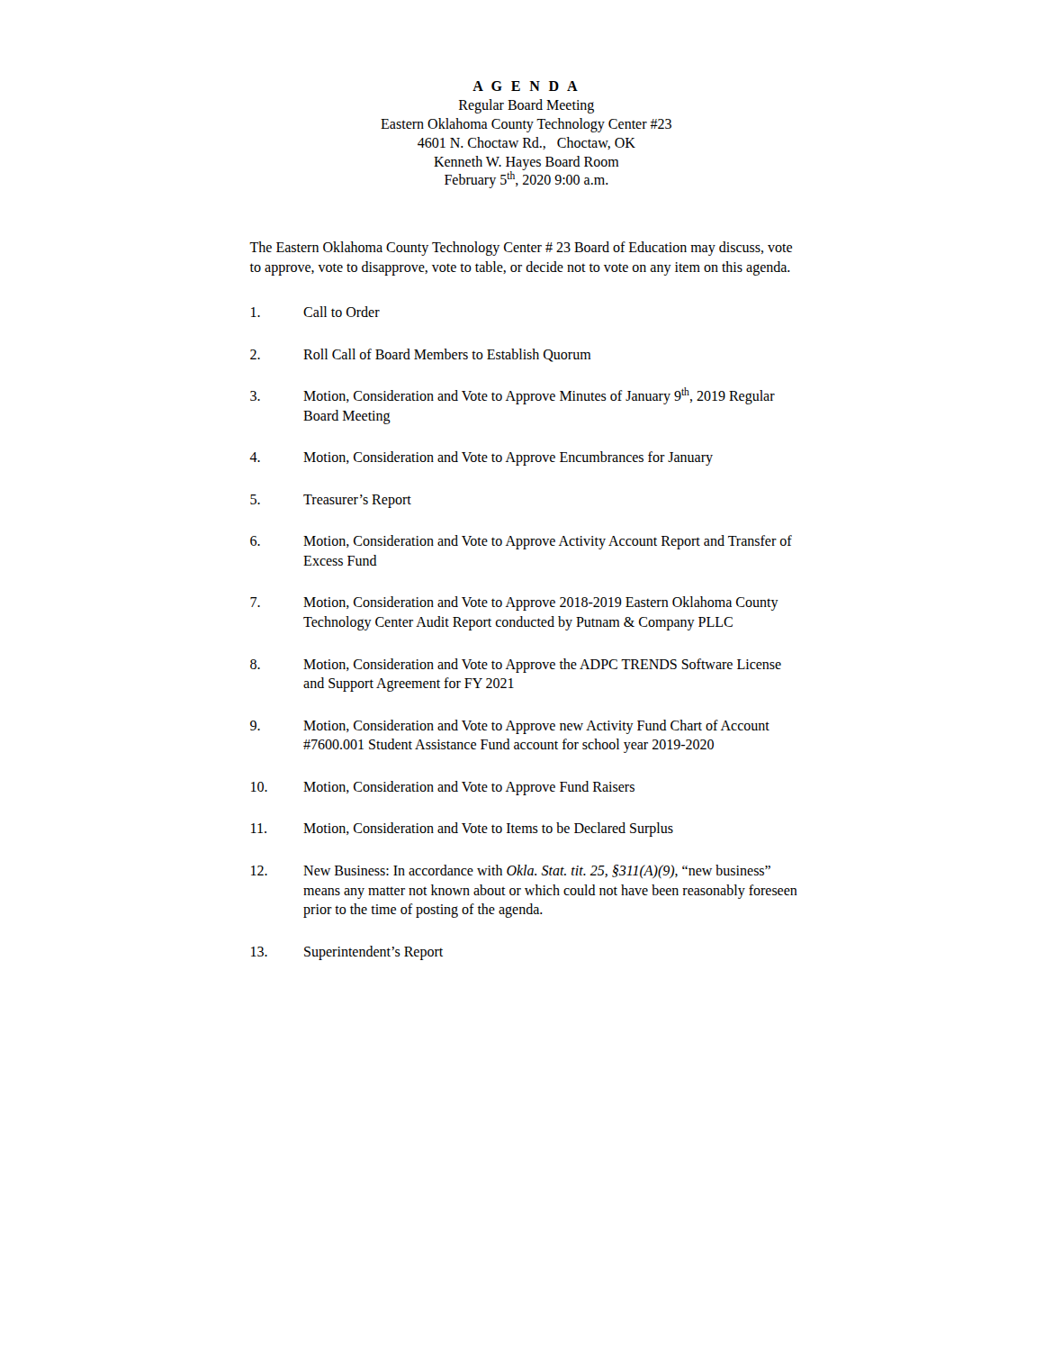A G E N D A
Regular Board Meeting
Eastern Oklahoma County Technology Center #23
4601 N. Choctaw Rd., Choctaw, OK
Kenneth W. Hayes Board Room
February 5th, 2020 9:00 a.m.
The Eastern Oklahoma County Technology Center # 23 Board of Education may discuss, vote to approve, vote to disapprove, vote to table, or decide not to vote on any item on this agenda.
1. Call to Order
2. Roll Call of Board Members to Establish Quorum
3. Motion, Consideration and Vote to Approve Minutes of January 9th, 2019 Regular Board Meeting
4. Motion, Consideration and Vote to Approve Encumbrances for January
5. Treasurer’s Report
6. Motion, Consideration and Vote to Approve Activity Account Report and Transfer of Excess Fund
7. Motion, Consideration and Vote to Approve 2018-2019 Eastern Oklahoma County Technology Center Audit Report conducted by Putnam & Company PLLC
8. Motion, Consideration and Vote to Approve the ADPC TRENDS Software License and Support Agreement for FY 2021
9. Motion, Consideration and Vote to Approve new Activity Fund Chart of Account #7600.001 Student Assistance Fund account for school year 2019-2020
10. Motion, Consideration and Vote to Approve Fund Raisers
11. Motion, Consideration and Vote to Items to be Declared Surplus
12. New Business: In accordance with Okla. Stat. tit. 25, §311(A)(9), “new business” means any matter not known about or which could not have been reasonably foreseen prior to the time of posting of the agenda.
13. Superintendent’s Report